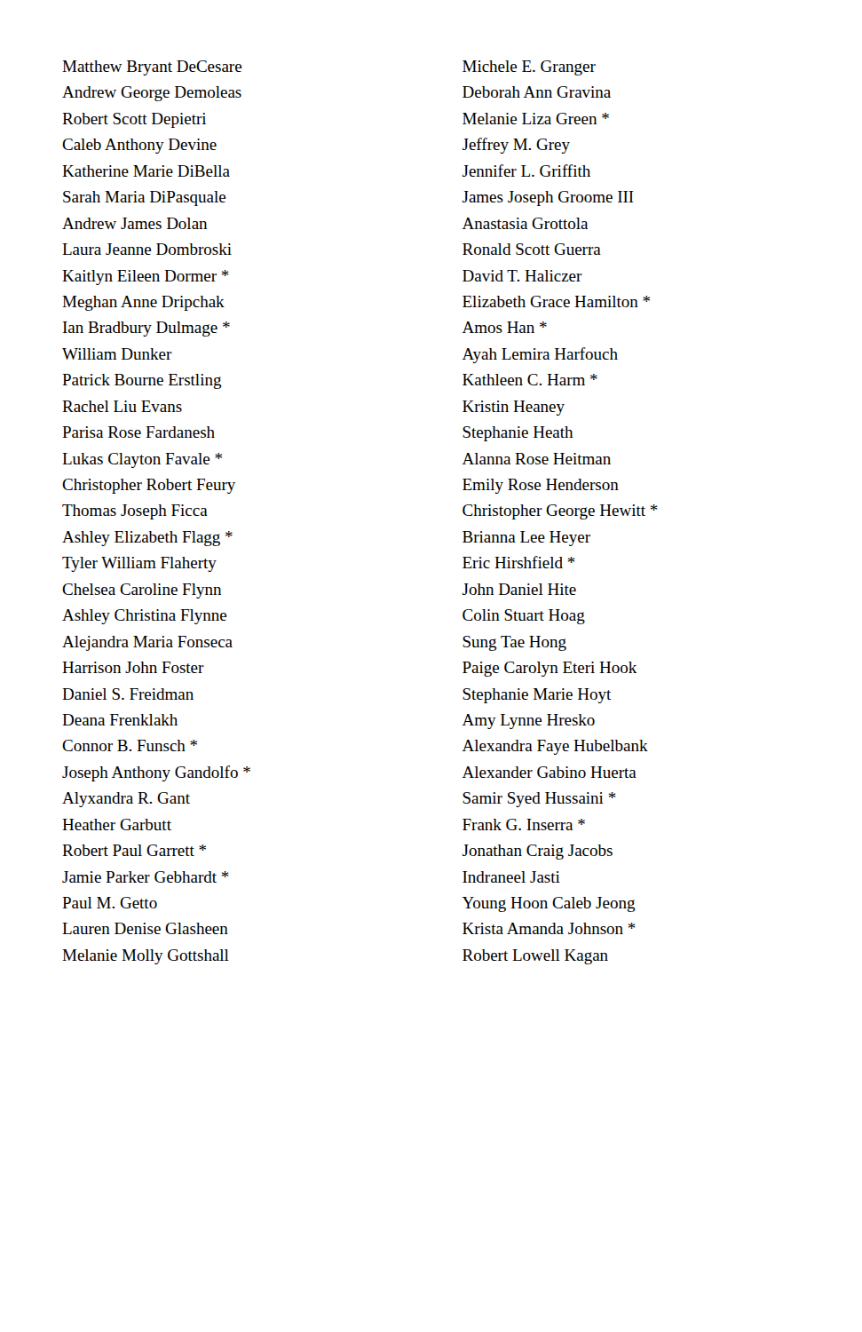Matthew Bryant DeCesare
Andrew George Demoleas
Robert Scott Depietri
Caleb Anthony Devine
Katherine Marie DiBella
Sarah Maria DiPasquale
Andrew James Dolan
Laura Jeanne Dombroski
Kaitlyn Eileen Dormer *
Meghan Anne Dripchak
Ian Bradbury Dulmage *
William Dunker
Patrick Bourne Erstling
Rachel Liu Evans
Parisa Rose Fardanesh
Lukas Clayton Favale *
Christopher Robert Feury
Thomas Joseph Ficca
Ashley Elizabeth Flagg *
Tyler William Flaherty
Chelsea Caroline Flynn
Ashley Christina Flynne
Alejandra Maria Fonseca
Harrison John Foster
Daniel S. Freidman
Deana Frenklakh
Connor B. Funsch *
Joseph Anthony Gandolfo *
Alyxandra R. Gant
Heather Garbutt
Robert Paul Garrett *
Jamie Parker Gebhardt *
Paul M. Getto
Lauren Denise Glasheen
Melanie Molly Gottshall
Michele E. Granger
Deborah Ann Gravina
Melanie Liza Green *
Jeffrey M. Grey
Jennifer L. Griffith
James Joseph Groome III
Anastasia Grottola
Ronald Scott Guerra
David T. Haliczer
Elizabeth Grace Hamilton *
Amos Han *
Ayah Lemira Harfouch
Kathleen C. Harm *
Kristin Heaney
Stephanie Heath
Alanna Rose Heitman
Emily Rose Henderson
Christopher George Hewitt *
Brianna Lee Heyer
Eric Hirshfield *
John Daniel Hite
Colin Stuart Hoag
Sung Tae Hong
Paige Carolyn Eteri Hook
Stephanie Marie Hoyt
Amy Lynne Hresko
Alexandra Faye Hubelbank
Alexander Gabino Huerta
Samir Syed Hussaini *
Frank G. Inserra *
Jonathan Craig Jacobs
Indraneel Jasti
Young Hoon Caleb Jeong
Krista Amanda Johnson *
Robert Lowell Kagan